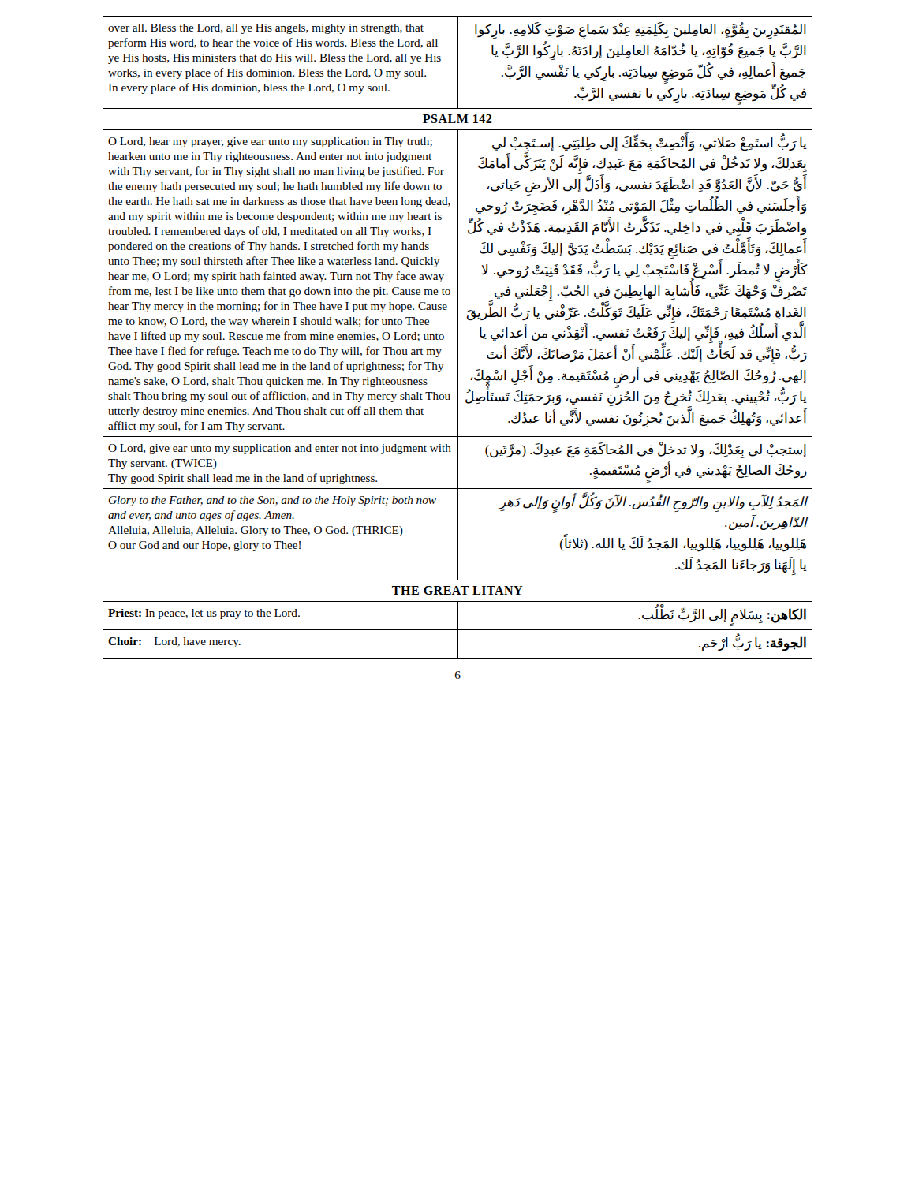| over all. Bless the Lord, all ye His angels, mighty in strength, that perform His word, to hear the voice of His words. Bless the Lord, all ye His hosts, His ministers that do His will. Bless the Lord, all ye His works, in every place of His dominion. Bless the Lord, O my soul. In every place of His dominion, bless the Lord, O my soul. | المُقتَدِرِينَ بِقُوَّةٍ، العامِلينَ بِكَلِمَتِهِ عِنْدَ سَماعِ صَوْتِ كَلامِهِ. بارِكوا الرَّبَّ يا جَميعَ قُوّاتِهِ، يا خُدّامَهُ العامِلينَ إرادَتَهُ. بارِكُوا الرَّبَّ يا جَميعَ أَعمالِهِ، في كُلّ مَوضِعٍ سِيادَتِه. بارِكي يا نَفْسي الرَّبَّ. في كُلِّ مَوضِعٍ سِيادَتِه. بارِكي يا نفسي الرَّبِّ. |
| PSALM 142 |
| O Lord, hear my prayer, give ear unto my supplication in Thy truth; hearken unto me in Thy righteousness. And enter not into judgment with Thy servant, for in Thy sight shall no man living be justified. For the enemy hath persecuted my soul; he hath humbled my life down to the earth. He hath sat me in darkness as those that have been long dead, and my spirit within me is become despondent; within me my heart is troubled. I remembered days of old, I meditated on all Thy works, I pondered on the creations of Thy hands. I stretched forth my hands unto Thee; my soul thirsteth after Thee like a waterless land. Quickly hear me, O Lord; my spirit hath fainted away. Turn not Thy face away from me, lest I be like unto them that go down into the pit. Cause me to hear Thy mercy in the morning; for in Thee have I put my hope. Cause me to know, O Lord, the way wherein I should walk; for unto Thee have I lifted up my soul. Rescue me from mine enemies, O Lord; unto Thee have I fled for refuge. Teach me to do Thy will, for Thou art my God. Thy good Spirit shall lead me in the land of uprightness; for Thy name's sake, O Lord, shalt Thou quicken me. In Thy righteousness shalt Thou bring my soul out of affliction, and in Thy mercy shalt Thou utterly destroy mine enemies. And Thou shalt cut off all them that afflict my soul, for I am Thy servant. | يا رَبُّ استَمِعْ صَلاتي، وَأَنْصِتْ بِحَقِّكَ إلى طِلبَتِي. إسـتَجِبْ لي بِعَدلِكَ، ولا تَدخُلْ في المُحاكَمَةِ مَعَ عَبدِك، فإِنَّه لَنْ يَتَزَكَّى أَمامَكَ أَيُّ حَيّ. لأَنَّ العَدُوَّ قَدِ اضْطَهَدَ نفسي، وَأَذَلَّ إلى الأرضِ حَياتي، وَأَجلَسَني في الظُلُماتِ مِثْلَ المَوْتى مُنْذُ الدَّهْرِ، فَضَجِرَتْ رُوحي واضْطَرَبَ قَلْبِي في داخِلي. تَذَكَّرتُ الأَيّامَ القَدِيمة. هَذَذْتُ في كُلِّ أَعمالِكَ، وَتَأَمَّلْتُ في صَنائِعِ يَدَيْك. بَسَطْتُ يَدَيَّ إليكَ وَنَفْسِي لكَ كَأَرْضٍ لا تُمطَر. أَسْرِعْ فَاسْتَجِبْ لِي يا رَبُّ، فَقَدْ فَنِيَتْ رُوحي. لا تَصْرِفْ وَجْهَكَ عَنِّي، فَأُشابِهَ الهابِطِينَ في الجُبّ. إِجْعَلني في الغَداةِ مُسْتَمِعًا رَحْمَتَكَ، فإِنِّي عَلَيكَ تَوَكَّلْتُ. عَرِّفْني يا رَبُّ الطَّريقَ الَّذي أَسلُكُ فيهِ، فَإِنِّي إليكَ رَفَعْتُ نَفسي. أَنْقِذْني من أعدائي يا رَبُّ، فَإِنِّي قد لَجَأْتُ إلَيْك. عَلِّمْني أَنْ أعمَلَ مَرْضاتَكَ، لأَنَّكَ أنتَ إلهي. رُوحُكَ الصّالِحُ يَهْدِيني في أرضٍ مُسْتَقيمة. مِنْ أَجْلِ اسْمِكَ، يا رَبُّ، تُحْيِيني. بِعَدلِكَ تُخرِجُ مِنَ الحُزنِ نَفسي، وَبِرَحمَتِكَ تَستَأْصِلُ أَعدائي، وَتُهلِكُ جَميعَ الَّذينَ يُحزِنُونَ نفسي لأَنَّي أنا عبدُك. |
| O Lord, give ear unto my supplication and enter not into judgment with Thy servant. (TWICE) Thy good Spirit shall lead me in the land of uprightness. | إستجبْ لي بِعَدْلِكَ، ولا تدخلْ في المُحاكَمَةِ مَعَ عبدِكَ. (مرَّتَين) روحُكَ الصالِحُ يَهْديني في أرْضٍ مُسْتَقيمةٍ. |
| Glory to the Father, and to the Son, and to the Holy Spirit; both now and ever, and unto ages of ages. Amen. Alleluia, Alleluia, Alleluia. Glory to Thee, O God. (THRICE) O our God and our Hope, glory to Thee! | المَجدُ لِلآبِ والابنِ والرّوحِ القُدُس. الآنَ وَكُلَّ أوانٍ وَإلى دَهرِ الدّاهِرينَ. آمين. هَلِلوييا، هَلِلوييا، هَلِلوييا، المَجدُ لَكَ يا الله. (ثلاثاً) يا إِلَهَنا وَرَجاءَنا المَجدُ لَك. |
| THE GREAT LITANY |
| Priest: In peace, let us pray to the Lord. | الكاهن: بِسَلامٍ إلى الرَّبِّ نَطْلُب. |
| Choir: Lord, have mercy. | الجوقة: يا رَبُّ ارْحَم. |
6